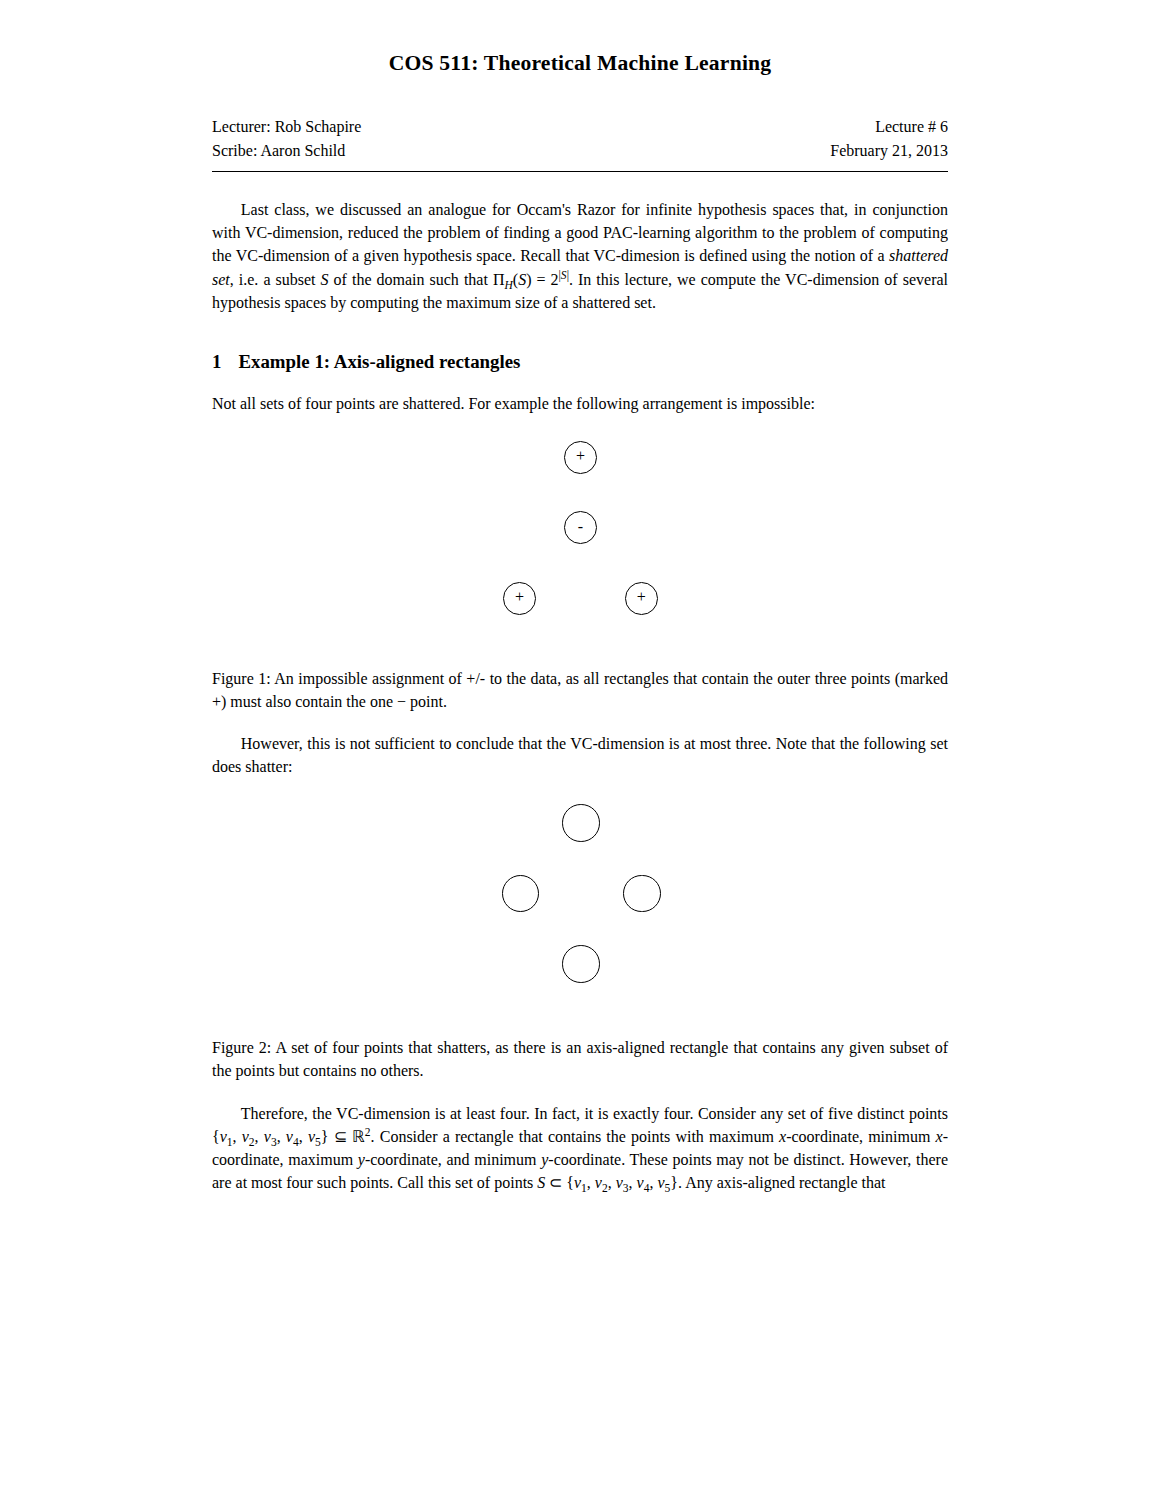COS 511: Theoretical Machine Learning
| Lecturer: Rob Schapire | Lecture # 6 |
| Scribe: Aaron Schild | February 21, 2013 |
Last class, we discussed an analogue for Occam's Razor for infinite hypothesis spaces that, in conjunction with VC-dimension, reduced the problem of finding a good PAC-learning algorithm to the problem of computing the VC-dimension of a given hypothesis space. Recall that VC-dimesion is defined using the notion of a shattered set, i.e. a subset S of the domain such that ΠH(S) = 2|S|. In this lecture, we compute the VC-dimension of several hypothesis spaces by computing the maximum size of a shattered set.
1 Example 1: Axis-aligned rectangles
Not all sets of four points are shattered. For example the following arrangement is impossible:
+
-
+
+
Figure 1: An impossible assignment of +/- to the data, as all rectangles that contain the outer three points (marked +) must also contain the one − point.
However, this is not sufficient to conclude that the VC-dimension is at most three. Note that the following set does shatter:
Figure 2: A set of four points that shatters, as there is an axis-aligned rectangle that contains any given subset of the points but contains no others.
Therefore, the VC-dimension is at least four. In fact, it is exactly four. Consider any set of five distinct points {v1, v2, v3, v4, v5} ⊆ ℝ2. Consider a rectangle that contains the points with maximum x-coordinate, minimum x-coordinate, maximum y-coordinate, and minimum y-coordinate. These points may not be distinct. However, there are at most four such points. Call this set of points S ⊂ {v1, v2, v3, v4, v5}. Any axis-aligned rectangle that